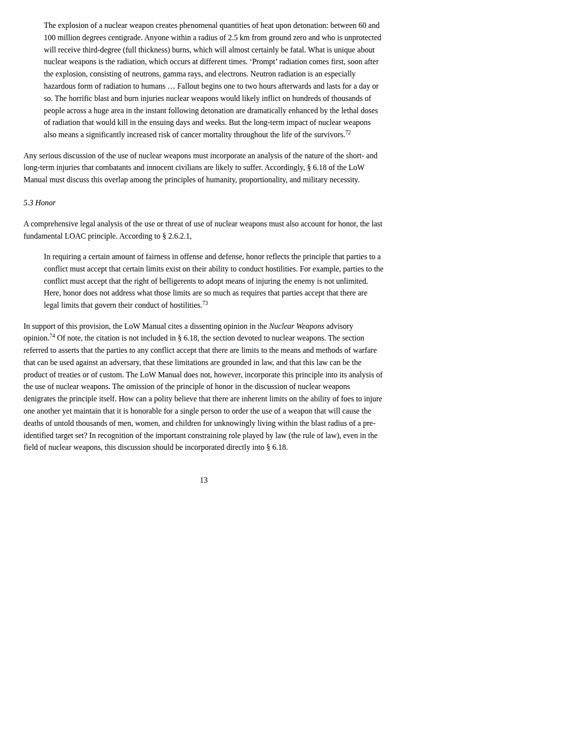The explosion of a nuclear weapon creates phenomenal quantities of heat upon detonation: between 60 and 100 million degrees centigrade. Anyone within a radius of 2.5 km from ground zero and who is unprotected will receive third-degree (full thickness) burns, which will almost certainly be fatal. What is unique about nuclear weapons is the radiation, which occurs at different times. ‘Prompt’ radiation comes first, soon after the explosion, consisting of neutrons, gamma rays, and electrons. Neutron radiation is an especially hazardous form of radiation to humans … Fallout begins one to two hours afterwards and lasts for a day or so. The horrific blast and burn injuries nuclear weapons would likely inflict on hundreds of thousands of people across a huge area in the instant following detonation are dramatically enhanced by the lethal doses of radiation that would kill in the ensuing days and weeks. But the long-term impact of nuclear weapons also means a significantly increased risk of cancer mortality throughout the life of the survivors.72
Any serious discussion of the use of nuclear weapons must incorporate an analysis of the nature of the short- and long-term injuries that combatants and innocent civilians are likely to suffer. Accordingly, § 6.18 of the LoW Manual must discuss this overlap among the principles of humanity, proportionality, and military necessity.
5.3 Honor
A comprehensive legal analysis of the use or threat of use of nuclear weapons must also account for honor, the last fundamental LOAC principle. According to § 2.6.2.1,
In requiring a certain amount of fairness in offense and defense, honor reflects the principle that parties to a conflict must accept that certain limits exist on their ability to conduct hostilities. For example, parties to the conflict must accept that the right of belligerents to adopt means of injuring the enemy is not unlimited. Here, honor does not address what those limits are so much as requires that parties accept that there are legal limits that govern their conduct of hostilities.73
In support of this provision, the LoW Manual cites a dissenting opinion in the Nuclear Weapons advisory opinion.74 Of note, the citation is not included in § 6.18, the section devoted to nuclear weapons. The section referred to asserts that the parties to any conflict accept that there are limits to the means and methods of warfare that can be used against an adversary, that these limitations are grounded in law, and that this law can be the product of treaties or of custom. The LoW Manual does not, however, incorporate this principle into its analysis of the use of nuclear weapons. The omission of the principle of honor in the discussion of nuclear weapons denigrates the principle itself. How can a polity believe that there are inherent limits on the ability of foes to injure one another yet maintain that it is honorable for a single person to order the use of a weapon that will cause the deaths of untold thousands of men, women, and children for unknowingly living within the blast radius of a pre-identified target set? In recognition of the important constraining role played by law (the rule of law), even in the field of nuclear weapons, this discussion should be incorporated directly into § 6.18.
13